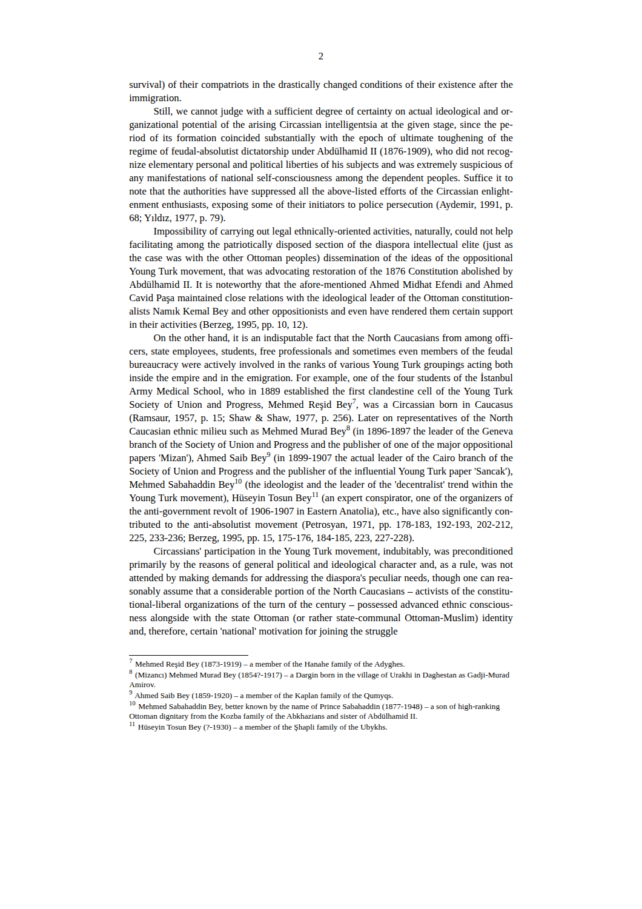2
survival) of their compatriots in the drastically changed conditions of their existence after the immigration.
Still, we cannot judge with a sufficient degree of certainty on actual ideological and organizational potential of the arising Circassian intelligentsia at the given stage, since the period of its formation coincided substantially with the epoch of ultimate toughening of the regime of feudal-absolutist dictatorship under Abdülhamid II (1876-1909), who did not recognize elementary personal and political liberties of his subjects and was extremely suspicious of any manifestations of national self-consciousness among the dependent peoples. Suffice it to note that the authorities have suppressed all the above-listed efforts of the Circassian enlightenment enthusiasts, exposing some of their initiators to police persecution (Aydemir, 1991, p. 68; Yıldız, 1977, p. 79).
Impossibility of carrying out legal ethnically-oriented activities, naturally, could not help facilitating among the patriotically disposed section of the diaspora intellectual elite (just as the case was with the other Ottoman peoples) dissemination of the ideas of the oppositional Young Turk movement, that was advocating restoration of the 1876 Constitution abolished by Abdülhamid II. It is noteworthy that the afore-mentioned Ahmed Midhat Efendi and Ahmed Cavid Paşa maintained close relations with the ideological leader of the Ottoman constitutionalists Namık Kemal Bey and other oppositionists and even have rendered them certain support in their activities (Berzeg, 1995, pp. 10, 12).
On the other hand, it is an indisputable fact that the North Caucasians from among officers, state employees, students, free professionals and sometimes even members of the feudal bureaucracy were actively involved in the ranks of various Young Turk groupings acting both inside the empire and in the emigration. For example, one of the four students of the İstanbul Army Medical School, who in 1889 established the first clandestine cell of the Young Turk Society of Union and Progress, Mehmed Reşid Bey7, was a Circassian born in Caucasus (Ramsaur, 1957, p. 15; Shaw & Shaw, 1977, p. 256). Later on representatives of the North Caucasian ethnic milieu such as Mehmed Murad Bey8 (in 1896-1897 the leader of the Geneva branch of the Society of Union and Progress and the publisher of one of the major oppositional papers 'Mizan'), Ahmed Saib Bey9 (in 1899-1907 the actual leader of the Cairo branch of the Society of Union and Progress and the publisher of the influential Young Turk paper 'Sancak'), Mehmed Sabahaddin Bey10 (the ideologist and the leader of the 'decentralist' trend within the Young Turk movement), Hüseyin Tosun Bey11 (an expert conspirator, one of the organizers of the anti-government revolt of 1906-1907 in Eastern Anatolia), etc., have also significantly contributed to the anti-absolutist movement (Petrosyan, 1971, pp. 178-183, 192-193, 202-212, 225, 233-236; Berzeg, 1995, pp. 15, 175-176, 184-185, 223, 227-228).
Circassians' participation in the Young Turk movement, indubitably, was preconditioned primarily by the reasons of general political and ideological character and, as a rule, was not attended by making demands for addressing the diaspora's peculiar needs, though one can reasonably assume that a considerable portion of the North Caucasians – activists of the constitutional-liberal organizations of the turn of the century – possessed advanced ethnic consciousness alongside with the state Ottoman (or rather state-communal Ottoman-Muslim) identity and, therefore, certain 'national' motivation for joining the struggle
7 Mehmed Reşid Bey (1873-1919) – a member of the Hanahe family of the Adyghes.
8 (Mizancı) Mehmed Murad Bey (1854?-1917) – a Dargin born in the village of Urakhi in Daghestan as Gadji-Murad Amirov.
9 Ahmed Saib Bey (1859-1920) – a member of the Kaplan family of the Qumyqs.
10 Mehmed Sabahaddin Bey, better known by the name of Prince Sabahaddin (1877-1948) – a son of high-ranking Ottoman dignitary from the Kozba family of the Abkhazians and sister of Abdülhamid II.
11 Hüseyin Tosun Bey (?-1930) – a member of the Şhapli family of the Ubykhs.